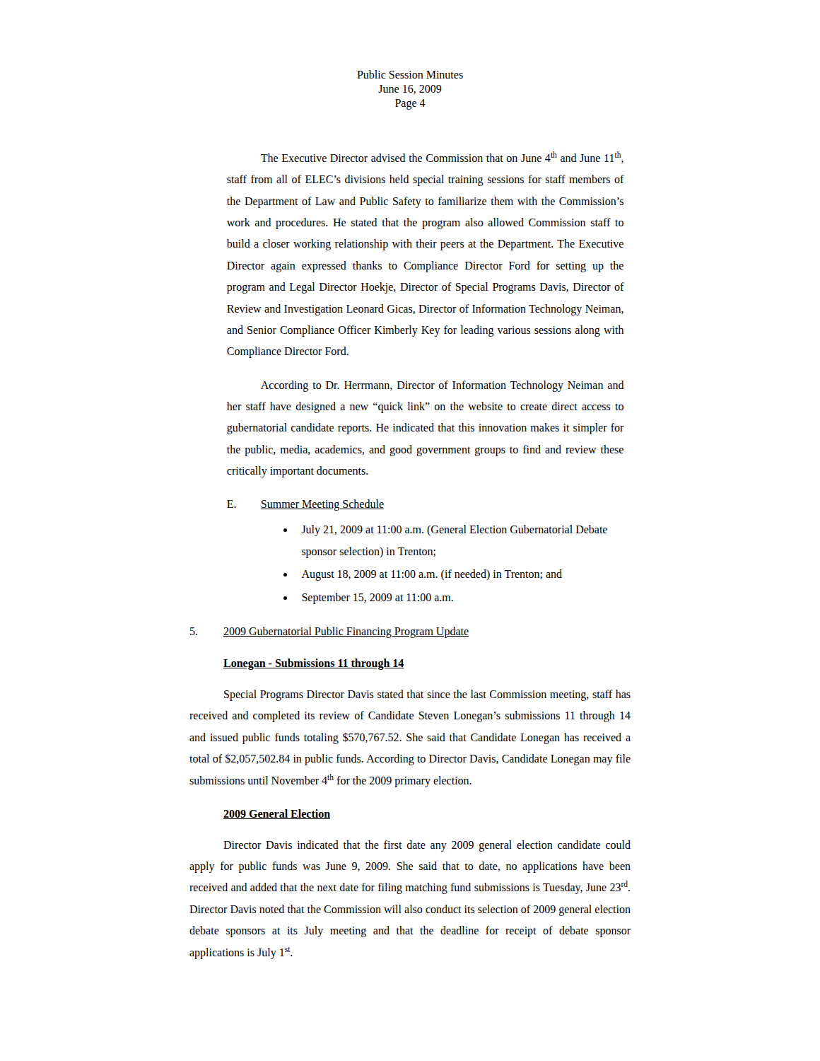Public Session Minutes
June 16, 2009
Page 4
The Executive Director advised the Commission that on June 4th and June 11th, staff from all of ELEC’s divisions held special training sessions for staff members of the Department of Law and Public Safety to familiarize them with the Commission’s work and procedures. He stated that the program also allowed Commission staff to build a closer working relationship with their peers at the Department. The Executive Director again expressed thanks to Compliance Director Ford for setting up the program and Legal Director Hoekje, Director of Special Programs Davis, Director of Review and Investigation Leonard Gicas, Director of Information Technology Neiman, and Senior Compliance Officer Kimberly Key for leading various sessions along with Compliance Director Ford.
According to Dr. Herrmann, Director of Information Technology Neiman and her staff have designed a new “quick link” on the website to create direct access to gubernatorial candidate reports. He indicated that this innovation makes it simpler for the public, media, academics, and good government groups to find and review these critically important documents.
E. Summer Meeting Schedule
July 21, 2009 at 11:00 a.m. (General Election Gubernatorial Debate sponsor selection) in Trenton;
August 18, 2009 at 11:00 a.m. (if needed) in Trenton; and
September 15, 2009 at 11:00 a.m.
5. 2009 Gubernatorial Public Financing Program Update
Lonegan - Submissions 11 through 14
Special Programs Director Davis stated that since the last Commission meeting, staff has received and completed its review of Candidate Steven Lonegan’s submissions 11 through 14 and issued public funds totaling $570,767.52. She said that Candidate Lonegan has received a total of $2,057,502.84 in public funds. According to Director Davis, Candidate Lonegan may file submissions until November 4th for the 2009 primary election.
2009 General Election
Director Davis indicated that the first date any 2009 general election candidate could apply for public funds was June 9, 2009. She said that to date, no applications have been received and added that the next date for filing matching fund submissions is Tuesday, June 23rd. Director Davis noted that the Commission will also conduct its selection of 2009 general election debate sponsors at its July meeting and that the deadline for receipt of debate sponsor applications is July 1st.